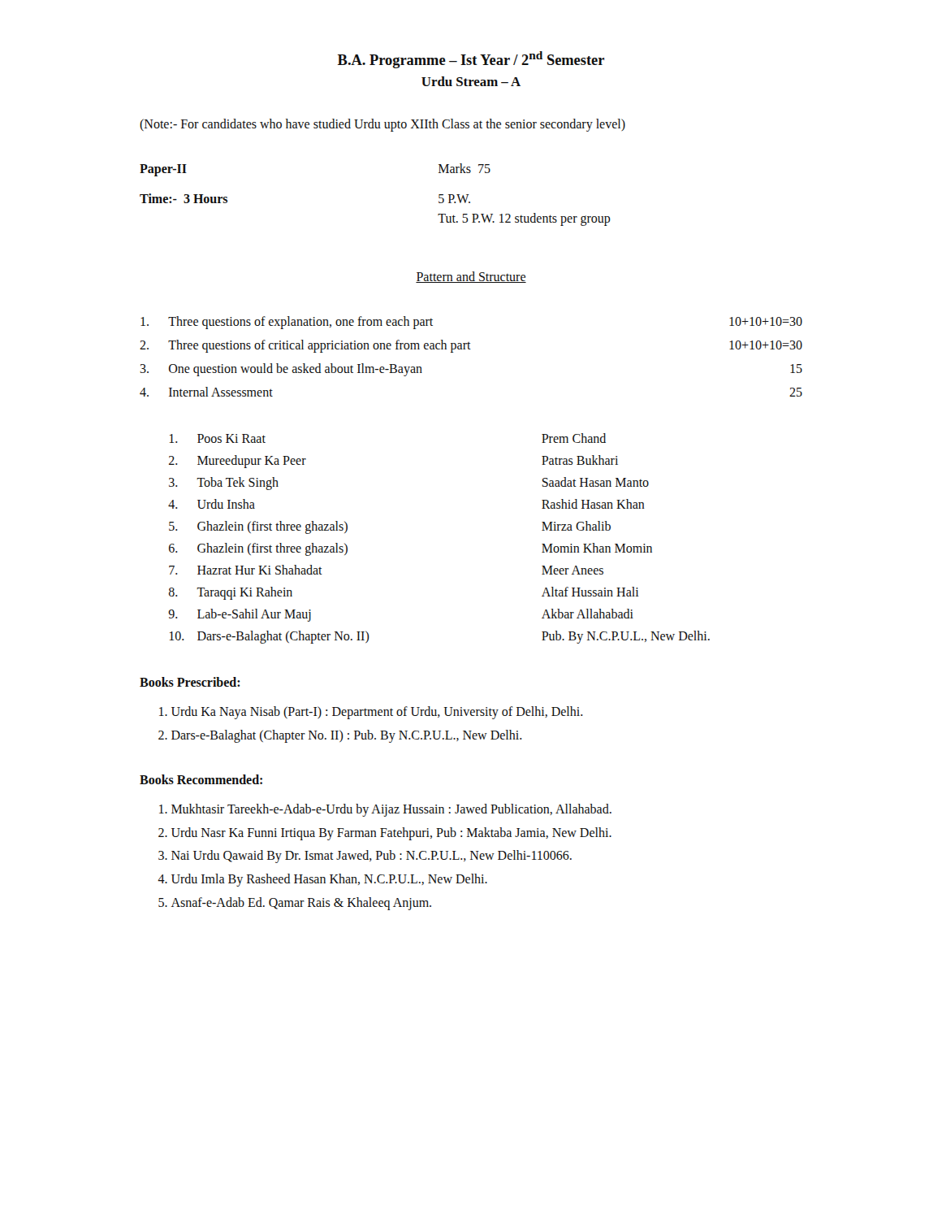B.A. Programme – Ist Year / 2nd Semester
Urdu Stream – A
(Note:- For candidates who have studied Urdu upto XIIth Class at the senior secondary level)
| Paper-II | Marks 75 |
| Time:- 3 Hours | 5 P.W. Tut. 5 P.W. 12 students per group |
Pattern and Structure
| 1. | Three questions of explanation, one from each part | 10+10+10=30 |
| 2. | Three questions of critical appriciation one from each part | 10+10+10=30 |
| 3. | One question would be asked about Ilm-e-Bayan | 15 |
| 4. | Internal Assessment | 25 |
| 1. | Poos Ki Raat | Prem Chand |
| 2. | Mureedupur Ka Peer | Patras Bukhari |
| 3. | Toba Tek Singh | Saadat Hasan Manto |
| 4. | Urdu Insha | Rashid Hasan Khan |
| 5. | Ghazlein (first three ghazals) | Mirza Ghalib |
| 6. | Ghazlein (first three ghazals) | Momin Khan Momin |
| 7. | Hazrat Hur Ki Shahadat | Meer Anees |
| 8. | Taraqqi Ki Rahein | Altaf Hussain Hali |
| 9. | Lab-e-Sahil Aur Mauj | Akbar Allahabadi |
| 10. | Dars-e-Balaghat (Chapter No. II) | Pub. By N.C.P.U.L., New Delhi. |
Books Prescribed:
Urdu Ka Naya Nisab (Part-I) : Department of Urdu, University of Delhi, Delhi.
Dars-e-Balaghat (Chapter No. II) : Pub. By N.C.P.U.L., New Delhi.
Books Recommended:
Mukhtasir Tareekh-e-Adab-e-Urdu by Aijaz Hussain : Jawed Publication, Allahabad.
Urdu Nasr Ka Funni Irtiqua By Farman Fatehpuri, Pub : Maktaba Jamia, New Delhi.
Nai Urdu Qawaid By Dr. Ismat Jawed, Pub : N.C.P.U.L., New Delhi-110066.
Urdu Imla By Rasheed Hasan Khan, N.C.P.U.L., New Delhi.
Asnaf-e-Adab Ed. Qamar Rais & Khaleeq Anjum.